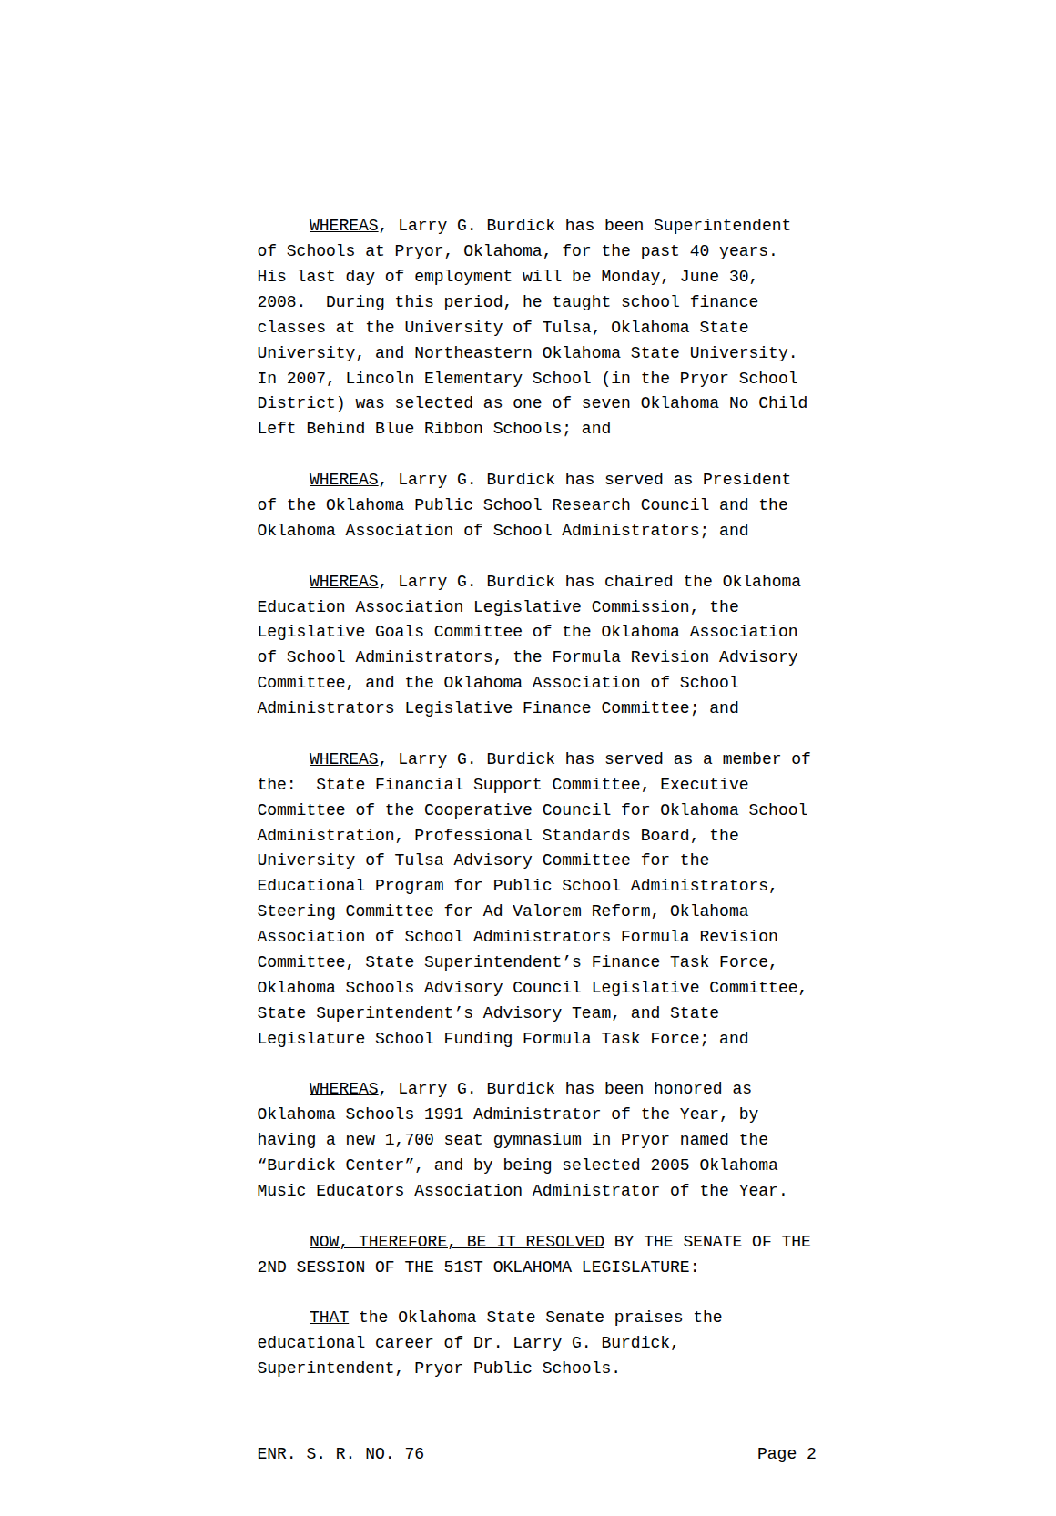WHEREAS, Larry G. Burdick has been Superintendent of Schools at Pryor, Oklahoma, for the past 40 years. His last day of employment will be Monday, June 30, 2008. During this period, he taught school finance classes at the University of Tulsa, Oklahoma State University, and Northeastern Oklahoma State University. In 2007, Lincoln Elementary School (in the Pryor School District) was selected as one of seven Oklahoma No Child Left Behind Blue Ribbon Schools; and
WHEREAS, Larry G. Burdick has served as President of the Oklahoma Public School Research Council and the Oklahoma Association of School Administrators; and
WHEREAS, Larry G. Burdick has chaired the Oklahoma Education Association Legislative Commission, the Legislative Goals Committee of the Oklahoma Association of School Administrators, the Formula Revision Advisory Committee, and the Oklahoma Association of School Administrators Legislative Finance Committee; and
WHEREAS, Larry G. Burdick has served as a member of the: State Financial Support Committee, Executive Committee of the Cooperative Council for Oklahoma School Administration, Professional Standards Board, the University of Tulsa Advisory Committee for the Educational Program for Public School Administrators, Steering Committee for Ad Valorem Reform, Oklahoma Association of School Administrators Formula Revision Committee, State Superintendent’s Finance Task Force, Oklahoma Schools Advisory Council Legislative Committee, State Superintendent’s Advisory Team, and State Legislature School Funding Formula Task Force; and
WHEREAS, Larry G. Burdick has been honored as Oklahoma Schools 1991 Administrator of the Year, by having a new 1,700 seat gymnasium in Pryor named the “Burdick Center”, and by being selected 2005 Oklahoma Music Educators Association Administrator of the Year.
NOW, THEREFORE, BE IT RESOLVED BY THE SENATE OF THE 2ND SESSION OF THE 51ST OKLAHOMA LEGISLATURE:
THAT the Oklahoma State Senate praises the educational career of Dr. Larry G. Burdick, Superintendent, Pryor Public Schools.
ENR. S. R. NO. 76 Page 2